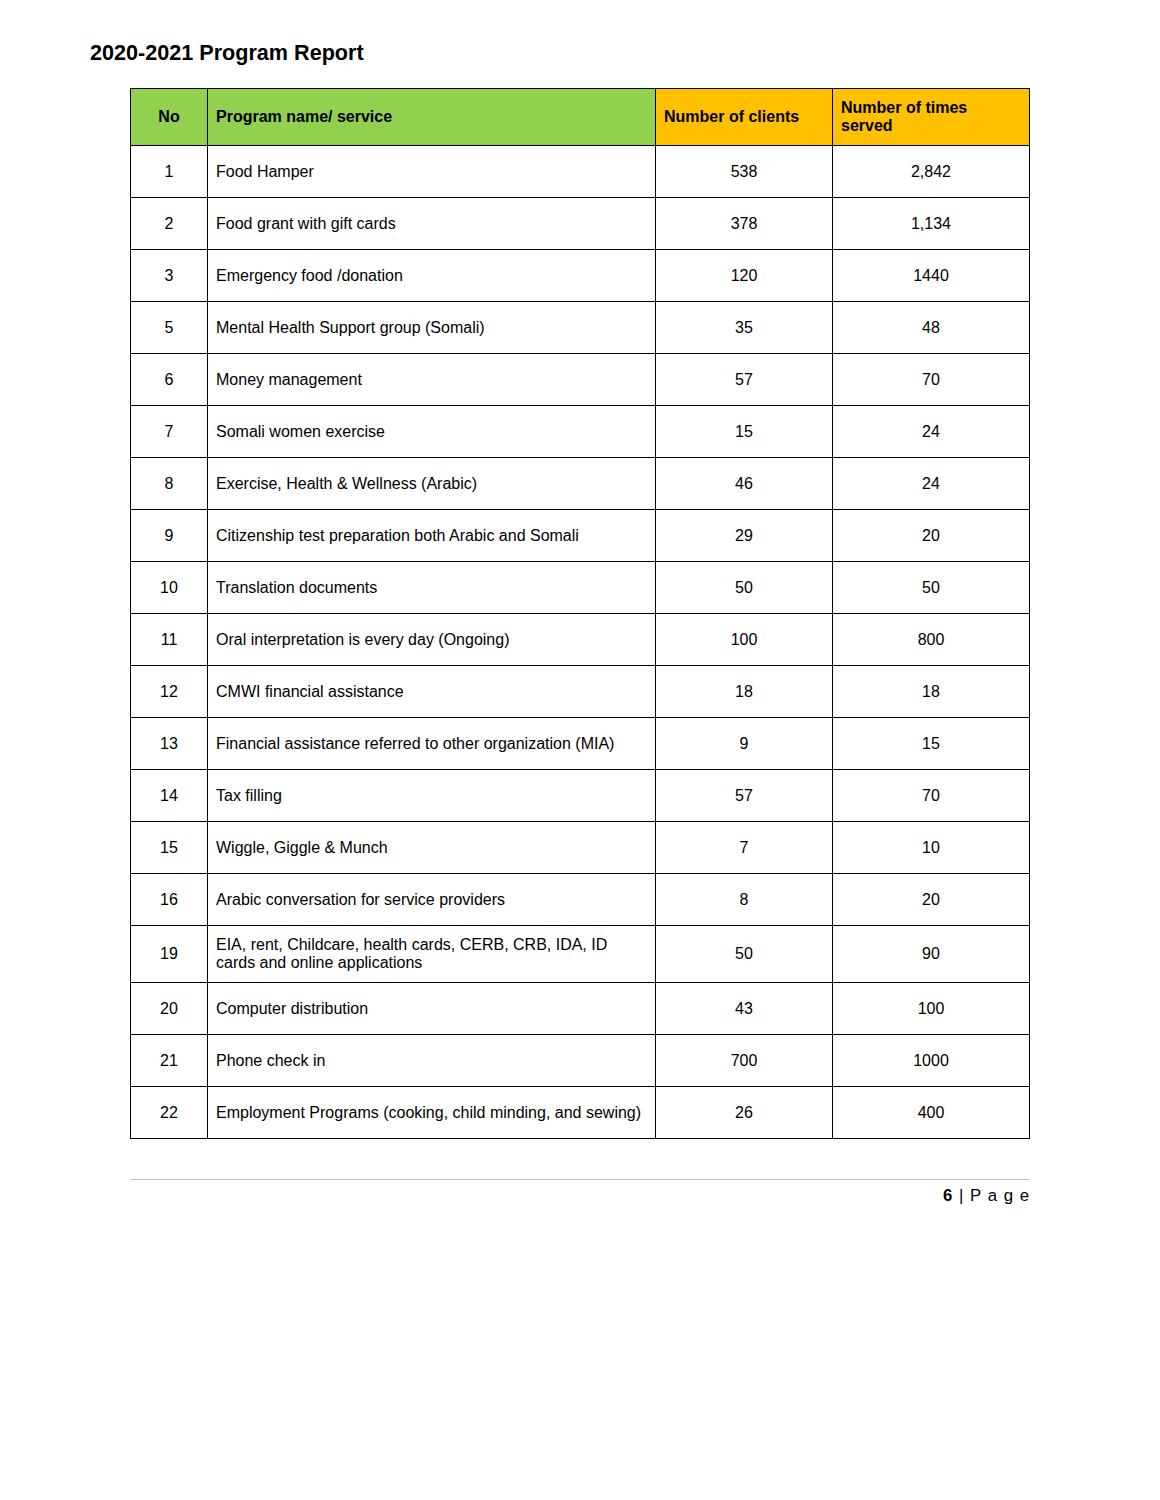2020-2021 Program Report
| No | Program name/ service | Number of clients | Number of times served |
| --- | --- | --- | --- |
| 1 | Food Hamper | 538 | 2,842 |
| 2 | Food grant with gift cards | 378 | 1,134 |
| 3 | Emergency food /donation | 120 | 1440 |
| 5 | Mental Health Support group (Somali) | 35 | 48 |
| 6 | Money management | 57 | 70 |
| 7 | Somali women exercise | 15 | 24 |
| 8 | Exercise, Health & Wellness (Arabic) | 46 | 24 |
| 9 | Citizenship test preparation both Arabic and Somali | 29 | 20 |
| 10 | Translation documents | 50 | 50 |
| 11 | Oral interpretation is every day (Ongoing) | 100 | 800 |
| 12 | CMWI financial assistance | 18 | 18 |
| 13 | Financial assistance referred to other organization (MIA) | 9 | 15 |
| 14 | Tax filling | 57 | 70 |
| 15 | Wiggle, Giggle & Munch | 7 | 10 |
| 16 | Arabic conversation for service providers | 8 | 20 |
| 19 | EIA, rent, Childcare, health cards, CERB, CRB, IDA, ID cards and online applications | 50 | 90 |
| 20 | Computer distribution | 43 | 100 |
| 21 | Phone check in | 700 | 1000 |
| 22 | Employment Programs (cooking, child minding, and sewing) | 26 | 400 |
6 | P a g e